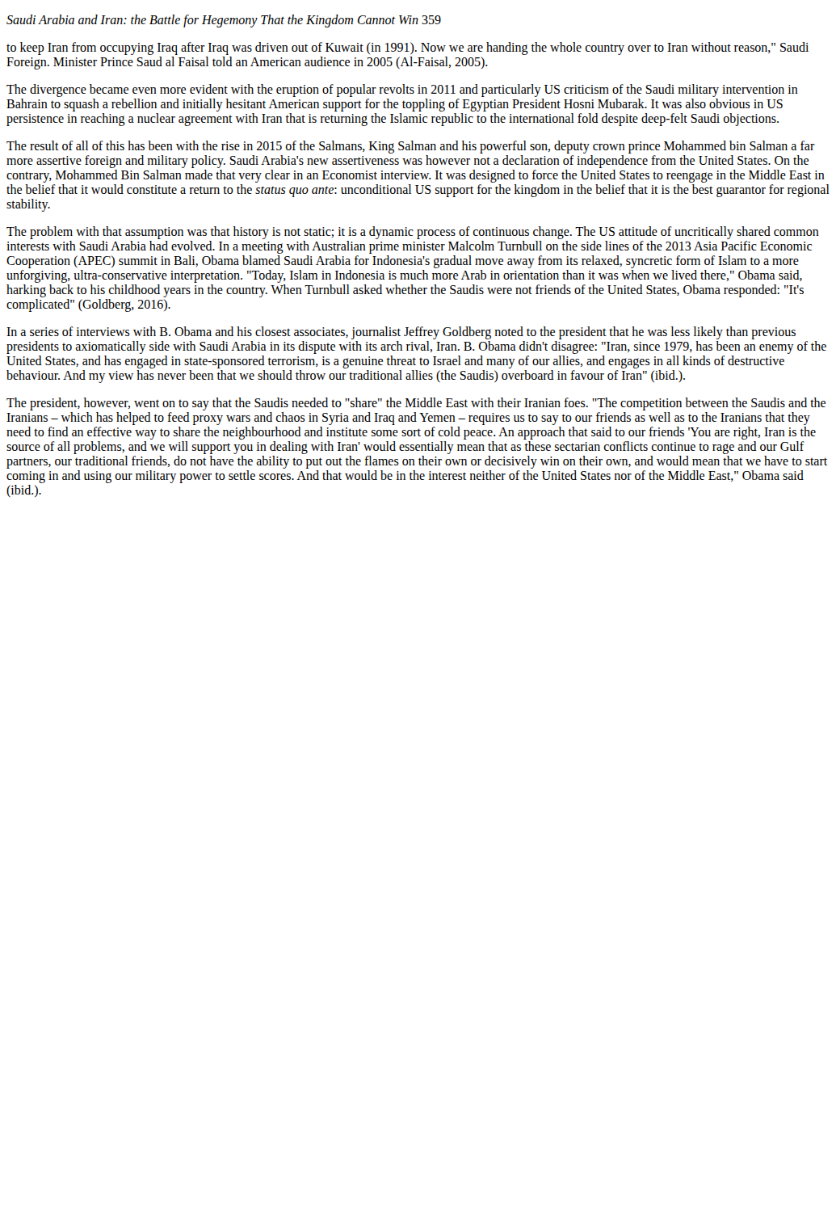Saudi Arabia and Iran: the Battle for Hegemony That the Kingdom Cannot Win 359
to keep Iran from occupying Iraq after Iraq was driven out of Kuwait (in 1991). Now we are handing the whole country over to Iran without reason," Saudi Foreign. Minister Prince Saud al Faisal told an American audience in 2005 (Al-Faisal, 2005).
The divergence became even more evident with the eruption of popular revolts in 2011 and particularly US criticism of the Saudi military intervention in Bahrain to squash a rebellion and initially hesitant American support for the toppling of Egyptian President Hosni Mubarak. It was also obvious in US persistence in reaching a nuclear agreement with Iran that is returning the Islamic republic to the international fold despite deep-felt Saudi objections.
The result of all of this has been with the rise in 2015 of the Salmans, King Salman and his powerful son, deputy crown prince Mohammed bin Salman a far more assertive foreign and military policy. Saudi Arabia's new assertiveness was however not a declaration of independence from the United States. On the contrary, Mohammed Bin Salman made that very clear in an Economist interview. It was designed to force the United States to reengage in the Middle East in the belief that it would constitute a return to the status quo ante: unconditional US support for the kingdom in the belief that it is the best guarantor for regional stability.
The problem with that assumption was that history is not static; it is a dynamic process of continuous change. The US attitude of uncritically shared common interests with Saudi Arabia had evolved. In a meeting with Australian prime minister Malcolm Turnbull on the side lines of the 2013 Asia Pacific Economic Cooperation (APEC) summit in Bali, Obama blamed Saudi Arabia for Indonesia's gradual move away from its relaxed, syncretic form of Islam to a more unforgiving, ultra-conservative interpretation. "Today, Islam in Indonesia is much more Arab in orientation than it was when we lived there," Obama said, harking back to his childhood years in the country. When Turnbull asked whether the Saudis were not friends of the United States, Obama responded: "It's complicated" (Goldberg, 2016).
In a series of interviews with B. Obama and his closest associates, journalist Jeffrey Goldberg noted to the president that he was less likely than previous presidents to axiomatically side with Saudi Arabia in its dispute with its arch rival, Iran. B. Obama didn't disagree: "Iran, since 1979, has been an enemy of the United States, and has engaged in state-sponsored terrorism, is a genuine threat to Israel and many of our allies, and engages in all kinds of destructive behaviour. And my view has never been that we should throw our traditional allies (the Saudis) overboard in favour of Iran" (ibid.).
The president, however, went on to say that the Saudis needed to "share" the Middle East with their Iranian foes. "The competition between the Saudis and the Iranians – which has helped to feed proxy wars and chaos in Syria and Iraq and Yemen – requires us to say to our friends as well as to the Iranians that they need to find an effective way to share the neighbourhood and institute some sort of cold peace. An approach that said to our friends 'You are right, Iran is the source of all problems, and we will support you in dealing with Iran' would essentially mean that as these sectarian conflicts continue to rage and our Gulf partners, our traditional friends, do not have the ability to put out the flames on their own or decisively win on their own, and would mean that we have to start coming in and using our military power to settle scores. And that would be in the interest neither of the United States nor of the Middle East," Obama said (ibid.).